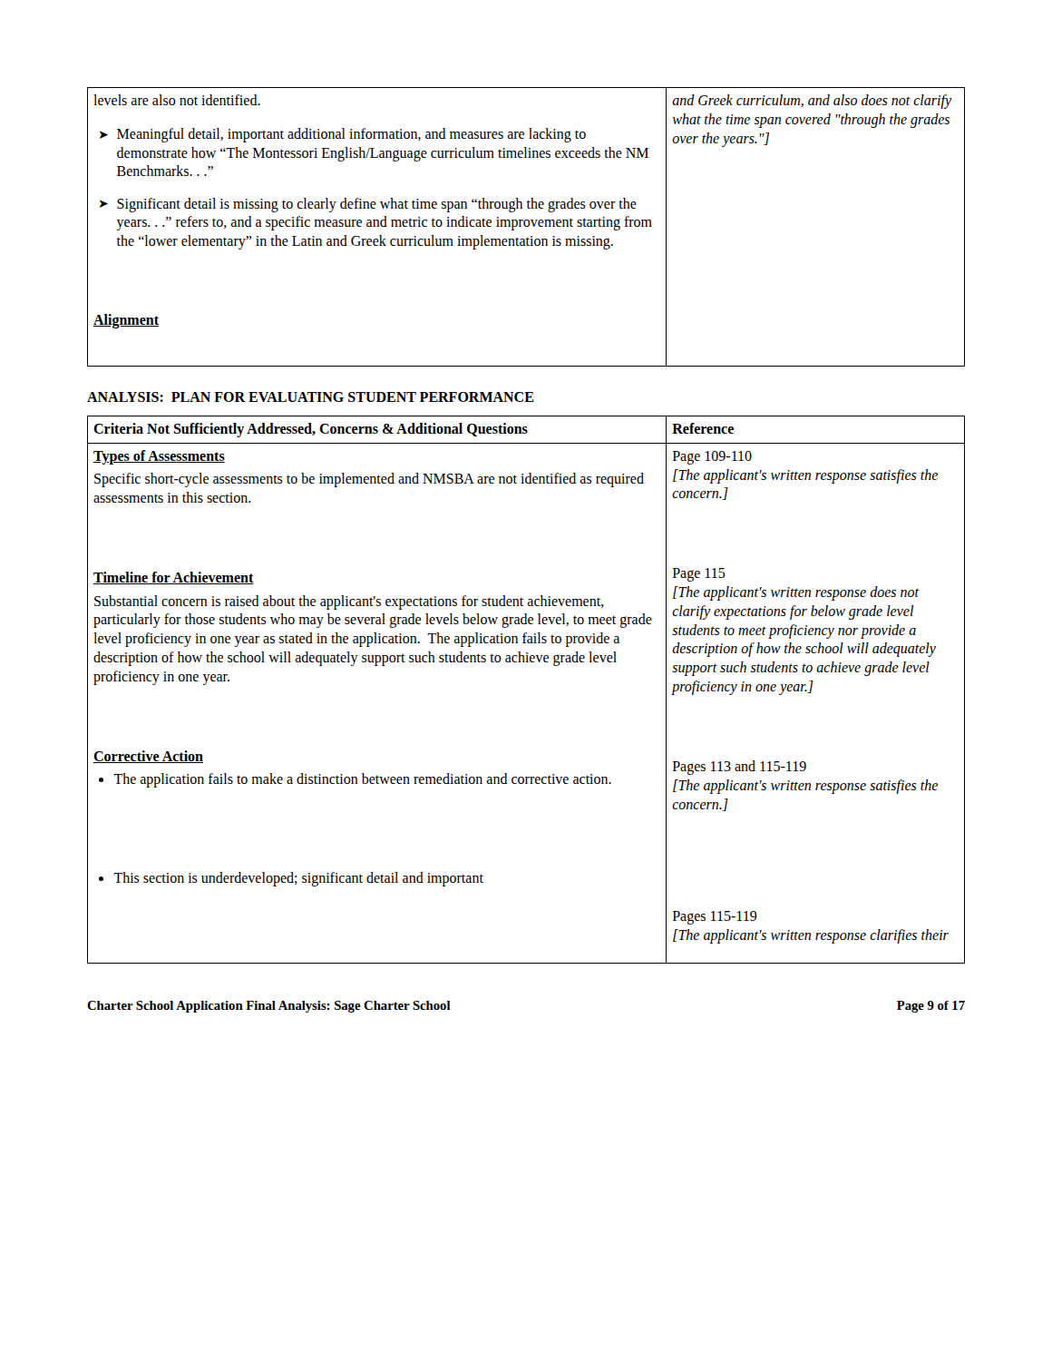| levels are also not identified. Meaningful detail, important additional information, and measures are lacking to demonstrate how “The Montessori English/Language curriculum timelines exceeds the NM Benchmarks. . .” Significant detail is missing to clearly define what time span “through the grades over the years. . .” refers to, and a specific measure and metric to indicate improvement starting from the “lower elementary” in the Latin and Greek curriculum implementation is missing. Alignment | and Greek curriculum, and also does not clarify what the time span covered "through the grades over the years."] |
ANALYSIS: PLAN FOR EVALUATING STUDENT PERFORMANCE
| Criteria Not Sufficiently Addressed, Concerns & Additional Questions | Reference |
| --- | --- |
| Types of Assessments Specific short-cycle assessments to be implemented and NMSBA are not identified as required assessments in this section. Timeline for Achievement Substantial concern is raised about the applicant's expectations for student achievement, particularly for those students who may be several grade levels below grade level, to meet grade level proficiency in one year as stated in the application. The application fails to provide a description of how the school will adequately support such students to achieve grade level proficiency in one year. Corrective Action The application fails to make a distinction between remediation and corrective action. This section is underdeveloped; significant detail and important | Page 109-110 [The applicant's written response satisfies the concern.] Page 115 [The applicant's written response does not clarify expectations for below grade level students to meet proficiency nor provide a description of how the school will adequately support such students to achieve grade level proficiency in one year.] Pages 113 and 115-119 [The applicant's written response satisfies the concern.] Pages 115-119 [The applicant's written response clarifies their |
Charter School Application Final Analysis: Sage Charter School Page 9 of 17